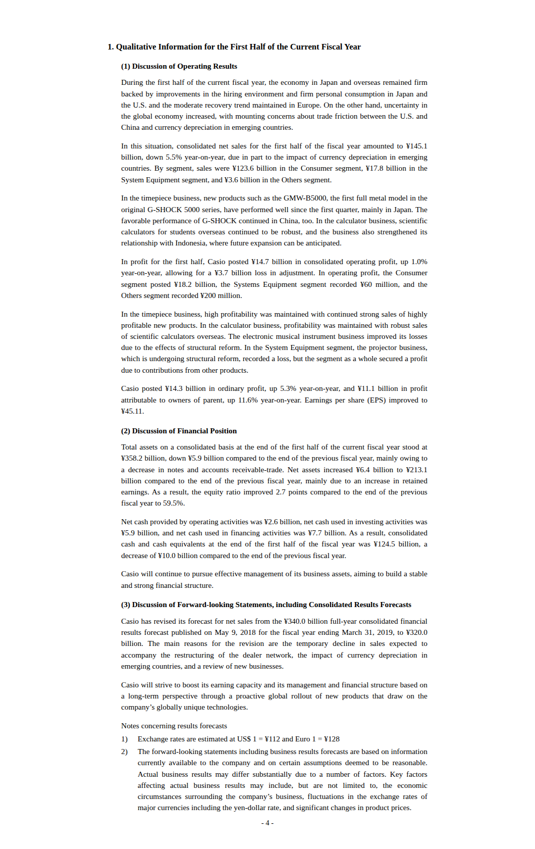1. Qualitative Information for the First Half of the Current Fiscal Year
(1) Discussion of Operating Results
During the first half of the current fiscal year, the economy in Japan and overseas remained firm backed by improvements in the hiring environment and firm personal consumption in Japan and the U.S. and the moderate recovery trend maintained in Europe. On the other hand, uncertainty in the global economy increased, with mounting concerns about trade friction between the U.S. and China and currency depreciation in emerging countries.
In this situation, consolidated net sales for the first half of the fiscal year amounted to ¥145.1 billion, down 5.5% year-on-year, due in part to the impact of currency depreciation in emerging countries. By segment, sales were ¥123.6 billion in the Consumer segment, ¥17.8 billion in the System Equipment segment, and ¥3.6 billion in the Others segment.
In the timepiece business, new products such as the GMW-B5000, the first full metal model in the original G-SHOCK 5000 series, have performed well since the first quarter, mainly in Japan. The favorable performance of G-SHOCK continued in China, too. In the calculator business, scientific calculators for students overseas continued to be robust, and the business also strengthened its relationship with Indonesia, where future expansion can be anticipated.
In profit for the first half, Casio posted ¥14.7 billion in consolidated operating profit, up 1.0% year-on-year, allowing for a ¥3.7 billion loss in adjustment. In operating profit, the Consumer segment posted ¥18.2 billion, the Systems Equipment segment recorded ¥60 million, and the Others segment recorded ¥200 million.
In the timepiece business, high profitability was maintained with continued strong sales of highly profitable new products. In the calculator business, profitability was maintained with robust sales of scientific calculators overseas. The electronic musical instrument business improved its losses due to the effects of structural reform. In the System Equipment segment, the projector business, which is undergoing structural reform, recorded a loss, but the segment as a whole secured a profit due to contributions from other products.
Casio posted ¥14.3 billion in ordinary profit, up 5.3% year-on-year, and ¥11.1 billion in profit attributable to owners of parent, up 11.6% year-on-year. Earnings per share (EPS) improved to ¥45.11.
(2) Discussion of Financial Position
Total assets on a consolidated basis at the end of the first half of the current fiscal year stood at ¥358.2 billion, down ¥5.9 billion compared to the end of the previous fiscal year, mainly owing to a decrease in notes and accounts receivable-trade. Net assets increased ¥6.4 billion to ¥213.1 billion compared to the end of the previous fiscal year, mainly due to an increase in retained earnings. As a result, the equity ratio improved 2.7 points compared to the end of the previous fiscal year to 59.5%.
Net cash provided by operating activities was ¥2.6 billion, net cash used in investing activities was ¥5.9 billion, and net cash used in financing activities was ¥7.7 billion. As a result, consolidated cash and cash equivalents at the end of the first half of the fiscal year was ¥124.5 billion, a decrease of ¥10.0 billion compared to the end of the previous fiscal year.
Casio will continue to pursue effective management of its business assets, aiming to build a stable and strong financial structure.
(3) Discussion of Forward-looking Statements, including Consolidated Results Forecasts
Casio has revised its forecast for net sales from the ¥340.0 billion full-year consolidated financial results forecast published on May 9, 2018 for the fiscal year ending March 31, 2019, to ¥320.0 billion. The main reasons for the revision are the temporary decline in sales expected to accompany the restructuring of the dealer network, the impact of currency depreciation in emerging countries, and a review of new businesses.
Casio will strive to boost its earning capacity and its management and financial structure based on a long-term perspective through a proactive global rollout of new products that draw on the company’s globally unique technologies.
Notes concerning results forecasts
Exchange rates are estimated at US$ 1 = ¥112 and Euro 1 = ¥128
The forward-looking statements including business results forecasts are based on information currently available to the company and on certain assumptions deemed to be reasonable. Actual business results may differ substantially due to a number of factors. Key factors affecting actual business results may include, but are not limited to, the economic circumstances surrounding the company’s business, fluctuations in the exchange rates of major currencies including the yen-dollar rate, and significant changes in product prices.
- 4 -